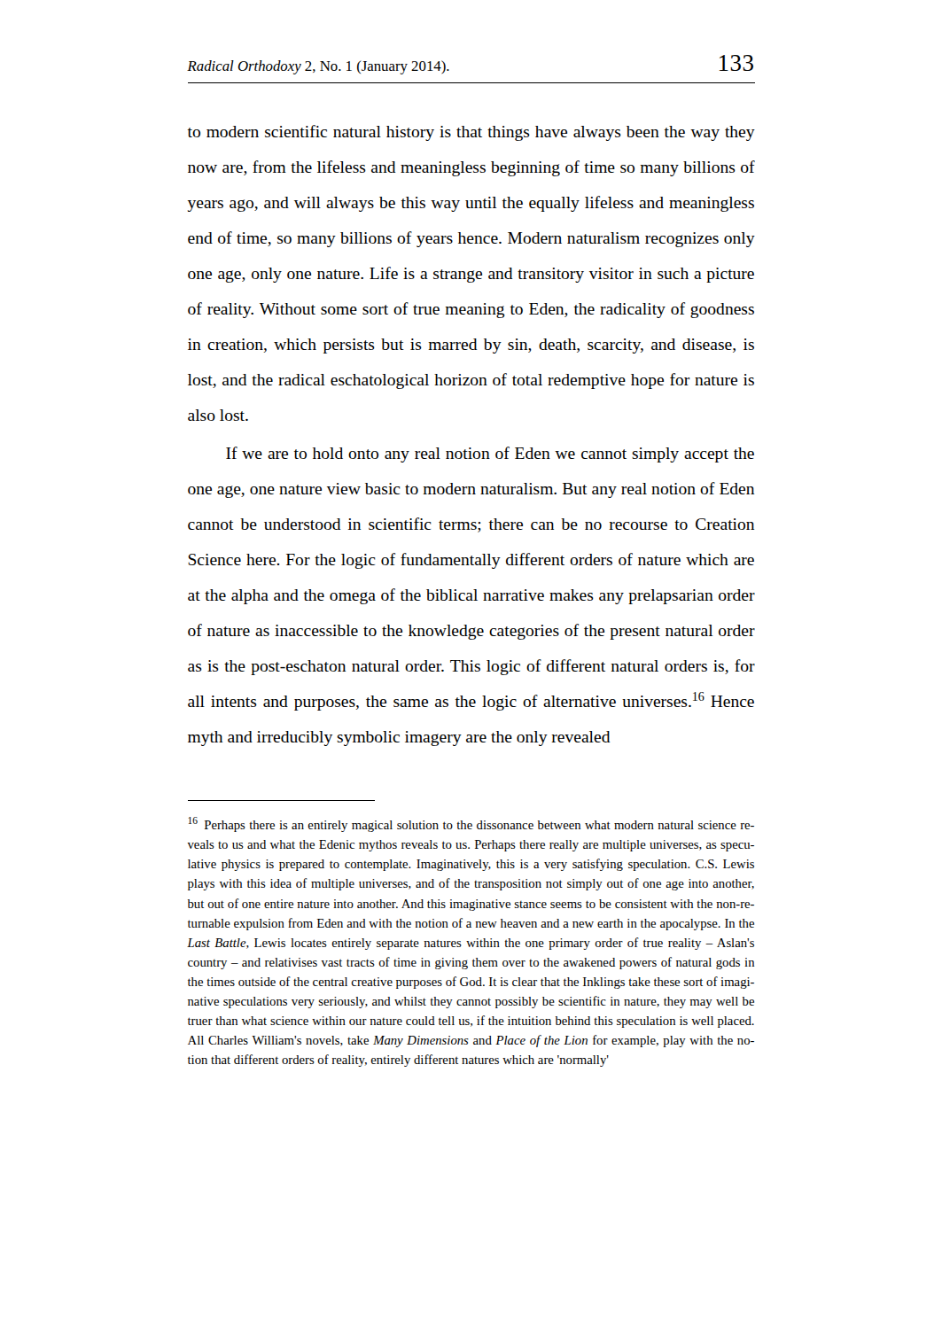Radical Orthodoxy 2, No. 1 (January 2014). 133
to modern scientific natural history is that things have always been the way they now are, from the lifeless and meaningless beginning of time so many billions of years ago, and will always be this way until the equally lifeless and meaningless end of time, so many billions of years hence. Modern naturalism recognizes only one age, only one nature. Life is a strange and transitory visitor in such a picture of reality. Without some sort of true meaning to Eden, the radicality of goodness in creation, which persists but is marred by sin, death, scarcity, and disease, is lost, and the radical eschatological horizon of total redemptive hope for nature is also lost.
If we are to hold onto any real notion of Eden we cannot simply accept the one age, one nature view basic to modern naturalism. But any real notion of Eden cannot be understood in scientific terms; there can be no recourse to Creation Science here. For the logic of fundamentally different orders of nature which are at the alpha and the omega of the biblical narrative makes any prelapsarian order of nature as inaccessible to the knowledge categories of the present natural order as is the post-eschaton natural order. This logic of different natural orders is, for all intents and purposes, the same as the logic of alternative universes.16 Hence myth and irreducibly symbolic imagery are the only revealed
16 Perhaps there is an entirely magical solution to the dissonance between what modern natural science reveals to us and what the Edenic mythos reveals to us. Perhaps there really are multiple universes, as speculative physics is prepared to contemplate. Imaginatively, this is a very satisfying speculation. C.S. Lewis plays with this idea of multiple universes, and of the transposition not simply out of one age into another, but out of one entire nature into another. And this imaginative stance seems to be consistent with the non-returnable expulsion from Eden and with the notion of a new heaven and a new earth in the apocalypse. In the Last Battle, Lewis locates entirely separate natures within the one primary order of true reality – Aslan's country – and relativises vast tracts of time in giving them over to the awakened powers of natural gods in the times outside of the central creative purposes of God. It is clear that the Inklings take these sort of imaginative speculations very seriously, and whilst they cannot possibly be scientific in nature, they may well be truer than what science within our nature could tell us, if the intuition behind this speculation is well placed. All Charles William's novels, take Many Dimensions and Place of the Lion for example, play with the notion that different orders of reality, entirely different natures which are 'normally'